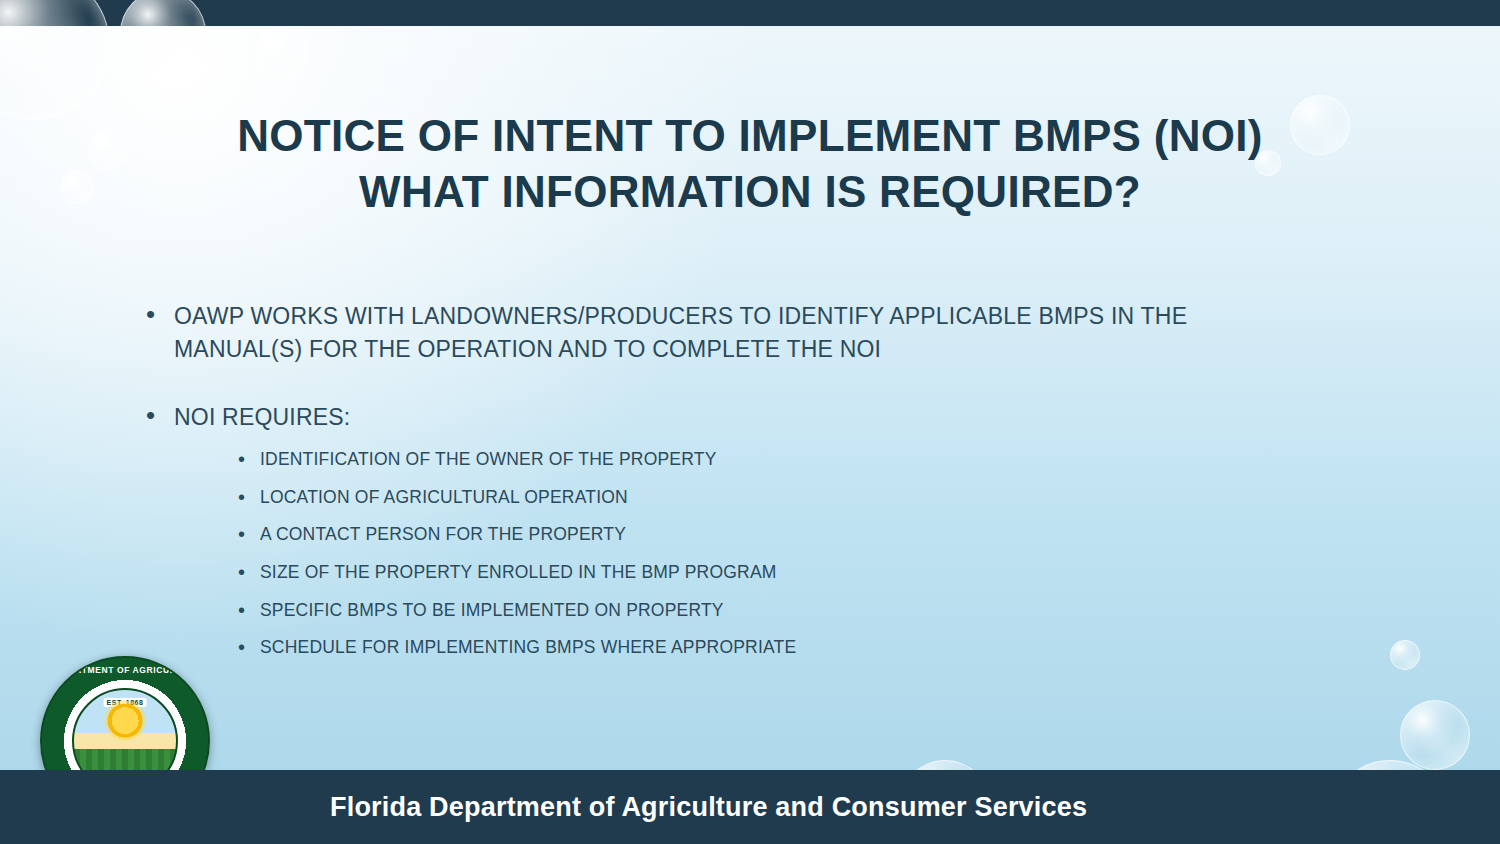NOTICE OF INTENT TO IMPLEMENT BMPS (NOI)
WHAT INFORMATION IS REQUIRED?
OAWP WORKS WITH LANDOWNERS/PRODUCERS TO IDENTIFY APPLICABLE BMPS IN THE MANUAL(S) FOR THE OPERATION AND TO COMPLETE THE NOI
NOI REQUIRES:
IDENTIFICATION OF THE OWNER OF THE PROPERTY
LOCATION OF AGRICULTURAL OPERATION
A CONTACT PERSON FOR THE PROPERTY
SIZE OF THE PROPERTY ENROLLED IN THE BMP PROGRAM
SPECIFIC BMPS TO BE IMPLEMENTED ON PROPERTY
SCHEDULE FOR IMPLEMENTING BMPS WHERE APPROPRIATE
Department of Agriculture
EST. 1868
Consumer Services
Florida Department of Agriculture and Consumer Services